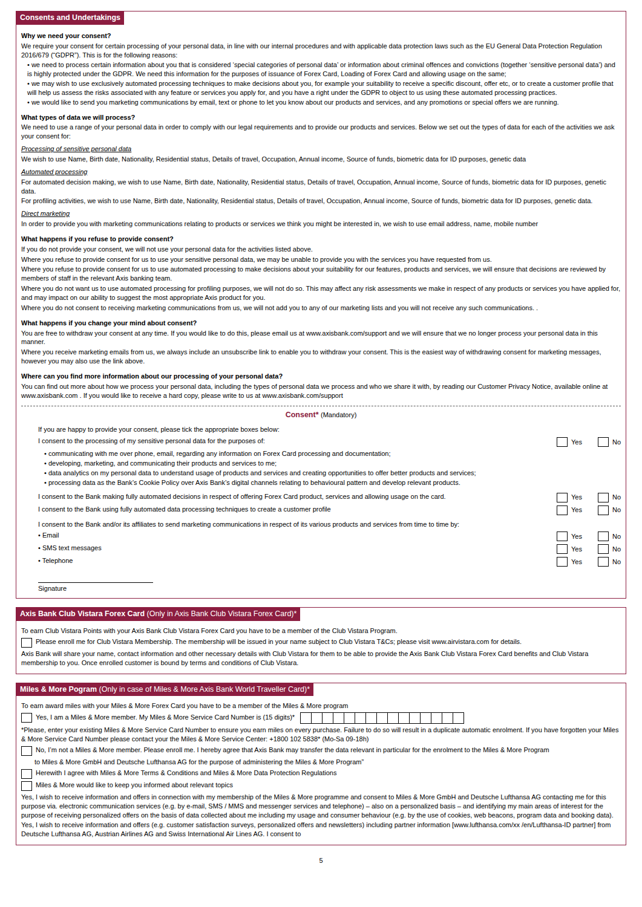Consents and Undertakings
Why we need your consent?
We require your consent for certain processing of your personal data, in line with our internal procedures and with applicable data protection laws such as the EU General Data Protection Regulation 2016/679 (“GDPR”). This is for the following reasons:
• we need to process certain information about you that is considered ‘special categories of personal data’ or information about criminal offences and convictions (together ‘sensitive personal data’) and is highly protected under the GDPR. We need this information for the purposes of issuance of Forex Card, Loading of Forex Card and allowing usage on the same;
• we may wish to use exclusively automated processing techniques to make decisions about you, for example your suitability to receive a specific discount, offer etc, or to create a customer profile that will help us assess the risks associated with any feature or services you apply for, and you have a right under the GDPR to object to us using these automated processing practices.
• we would like to send you marketing communications by email, text or phone to let you know about our products and services, and any promotions or special offers we are running.
What types of data we will process?
We need to use a range of your personal data in order to comply with our legal requirements and to provide our products and services. Below we set out the types of data for each of the activities we ask your consent for:
Processing of sensitive personal data
We wish to use Name, Birth date, Nationality, Residential status, Details of travel, Occupation, Annual income, Source of funds, biometric data for ID purposes, genetic data
Automated processing
For automated decision making, we wish to use Name, Birth date, Nationality, Residential status, Details of travel, Occupation, Annual income, Source of funds, biometric data for ID purposes, genetic data.
For profiling activities, we wish to use Name, Birth date, Nationality, Residential status, Details of travel, Occupation, Annual income, Source of funds, biometric data for ID purposes, genetic data.
Direct marketing
In order to provide you with marketing communications relating to products or services we think you might be interested in, we wish to use email address, name, mobile number
What happens if you refuse to provide consent?
If you do not provide your consent, we will not use your personal data for the activities listed above.
Where you refuse to provide consent for us to use your sensitive personal data, we may be unable to provide you with the services you have requested from us.
Where you refuse to provide consent for us to use automated processing to make decisions about your suitability for our features, products and services, we will ensure that decisions are reviewed by members of staff in the relevant Axis banking team.
Where you do not want us to use automated processing for profiling purposes, we will not do so. This may affect any risk assessments we make in respect of any products or services you have applied for, and may impact on our ability to suggest the most appropriate Axis product for you.
Where you do not consent to receiving marketing communications from us, we will not add you to any of our marketing lists and you will not receive any such communications. .
What happens if you change your mind about consent?
You are free to withdraw your consent at any time. If you would like to do this, please email us at www.axisbank.com/support and we will ensure that we no longer process your personal data in this manner.
Where you receive marketing emails from us, we always include an unsubscribe link to enable you to withdraw your consent. This is the easiest way of withdrawing consent for marketing messages, however you may also use the link above.
Where can you find more information about our processing of your personal data?
You can find out more about how we process your personal data, including the types of personal data we process and who we share it with, by reading our Customer Privacy Notice, available online at www.axisbank.com . If you would like to receive a hard copy, please write to us at www.axisbank.com/support
Consent* (Mandatory)
If you are happy to provide your consent, please tick the appropriate boxes below:
I consent to the processing of my sensitive personal data for the purposes of:
Yes No
• communicating with me over phone, email, regarding any information on Forex Card processing and documentation;
• developing, marketing, and communicating their products and services to me;
• data analytics on my personal data to understand usage of products and services and creating opportunities to offer better products and services;
• processing data as the Bank’s Cookie Policy over Axis Bank’s digital channels relating to behavioural pattern and develop relevant products.
I consent to the Bank making fully automated decisions in respect of offering Forex Card product, services and allowing usage on the card.
Yes No
I consent to the Bank using fully automated data processing techniques to create a customer profile
Yes No
I consent to the Bank and/or its affiliates to send marketing communications in respect of its various products and services from time to time by:
• Email
Yes No
• SMS text messages
Yes No
• Telephone
Yes No
Signature
Axis Bank Club Vistara Forex Card (Only in Axis Bank Club Vistara Forex Card)*
To earn Club Vistara Points with your Axis Bank Club Vistara Forex Card you have to be a member of the Club Vistara Program.
Please enroll me for Club Vistara Membership. The membership will be issued in your name subject to Club Vistara T&Cs; please visit www.airvistara.com for details.
Axis Bank will share your name, contact information and other necessary details with Club Vistara for them to be able to provide the Axis Bank Club Vistara Forex Card benefits and Club Vistara membership to you. Once enrolled customer is bound by terms and conditions of Club Vistara.
Miles & More Pogram (Only in case of Miles & More Axis Bank World Traveller Card)*
To earn award miles with your Miles & More Forex Card you have to be a member of the Miles & More program
Yes, I am a Miles & More member. My Miles & More Service Card Number is (15 digits)*
*Please, enter your existing Miles & More Service Card Number to ensure you earn miles on every purchase. Failure to do so will result in a duplicate automatic enrolment. If you have forgotten your Miles & More Service Card Number please contact your the Miles & More Service Center: +1800 102 5838* (Mo-Sa 09-18h)
No, I’m not a Miles & More member. Please enroll me. I hereby agree that Axis Bank may transfer the data relevant in particular for the enrolment to the Miles & More Program
to Miles & More GmbH and Deutsche Lufthansa AG for the purpose of administering the Miles & More Program”
Herewith I agree with Miles & More Terms & Conditions and Miles & More Data Protection Regulations
Miles & More would like to keep you informed about relevant topics
Yes, I wish to receive information and offers in connection with my membership of the Miles & More programme and consent to Miles & More GmbH and Deutsche Lufthansa AG contacting me for this purpose via. electronic communication services (e.g. by e-mail, SMS / MMS and messenger services and telephone) – also on a personalized basis – and identifying my main areas of interest for the purpose of receiving personalized offers on the basis of data collected about me including my usage and consumer behaviour (e.g. by the use of cookies, web beacons, program data and booking data).
Yes, I wish to receive information and offers (e.g. customer satisfaction surveys, personalized offers and newsletters) including partner information [www.lufthansa.com/xx /en/Lufthansa-ID partner] from Deutsche Lufthansa AG, Austrian Airlines AG and Swiss International Air Lines AG. I consent to
5